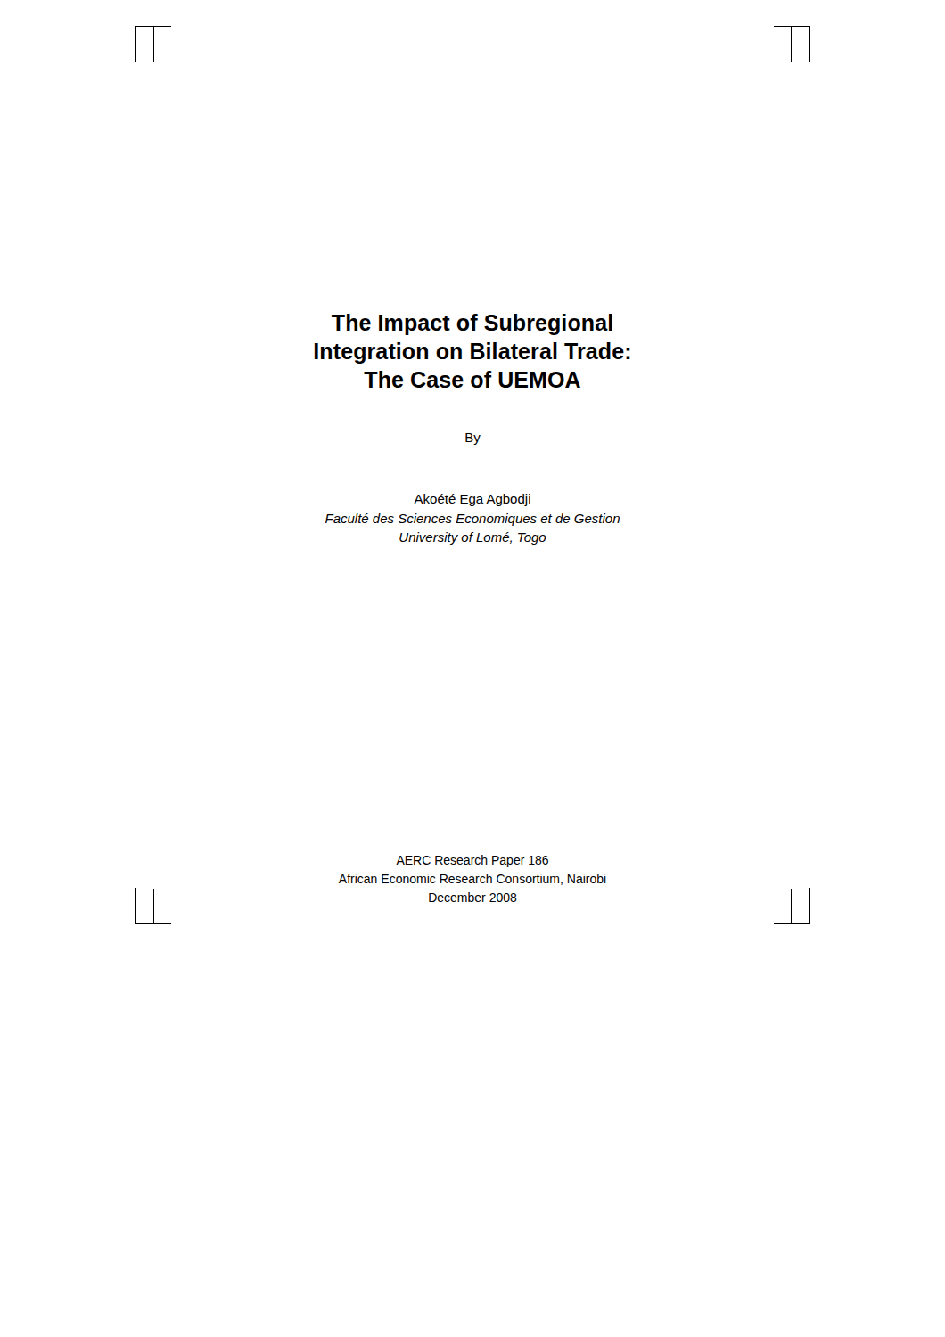The Impact of Subregional
Integration on Bilateral Trade:
The Case of UEMOA
By
Akoété Ega Agbodji
Faculté des Sciences Economiques et de Gestion
University of Lomé, Togo
AERC Research Paper 186
African Economic Research Consortium, Nairobi
December 2008